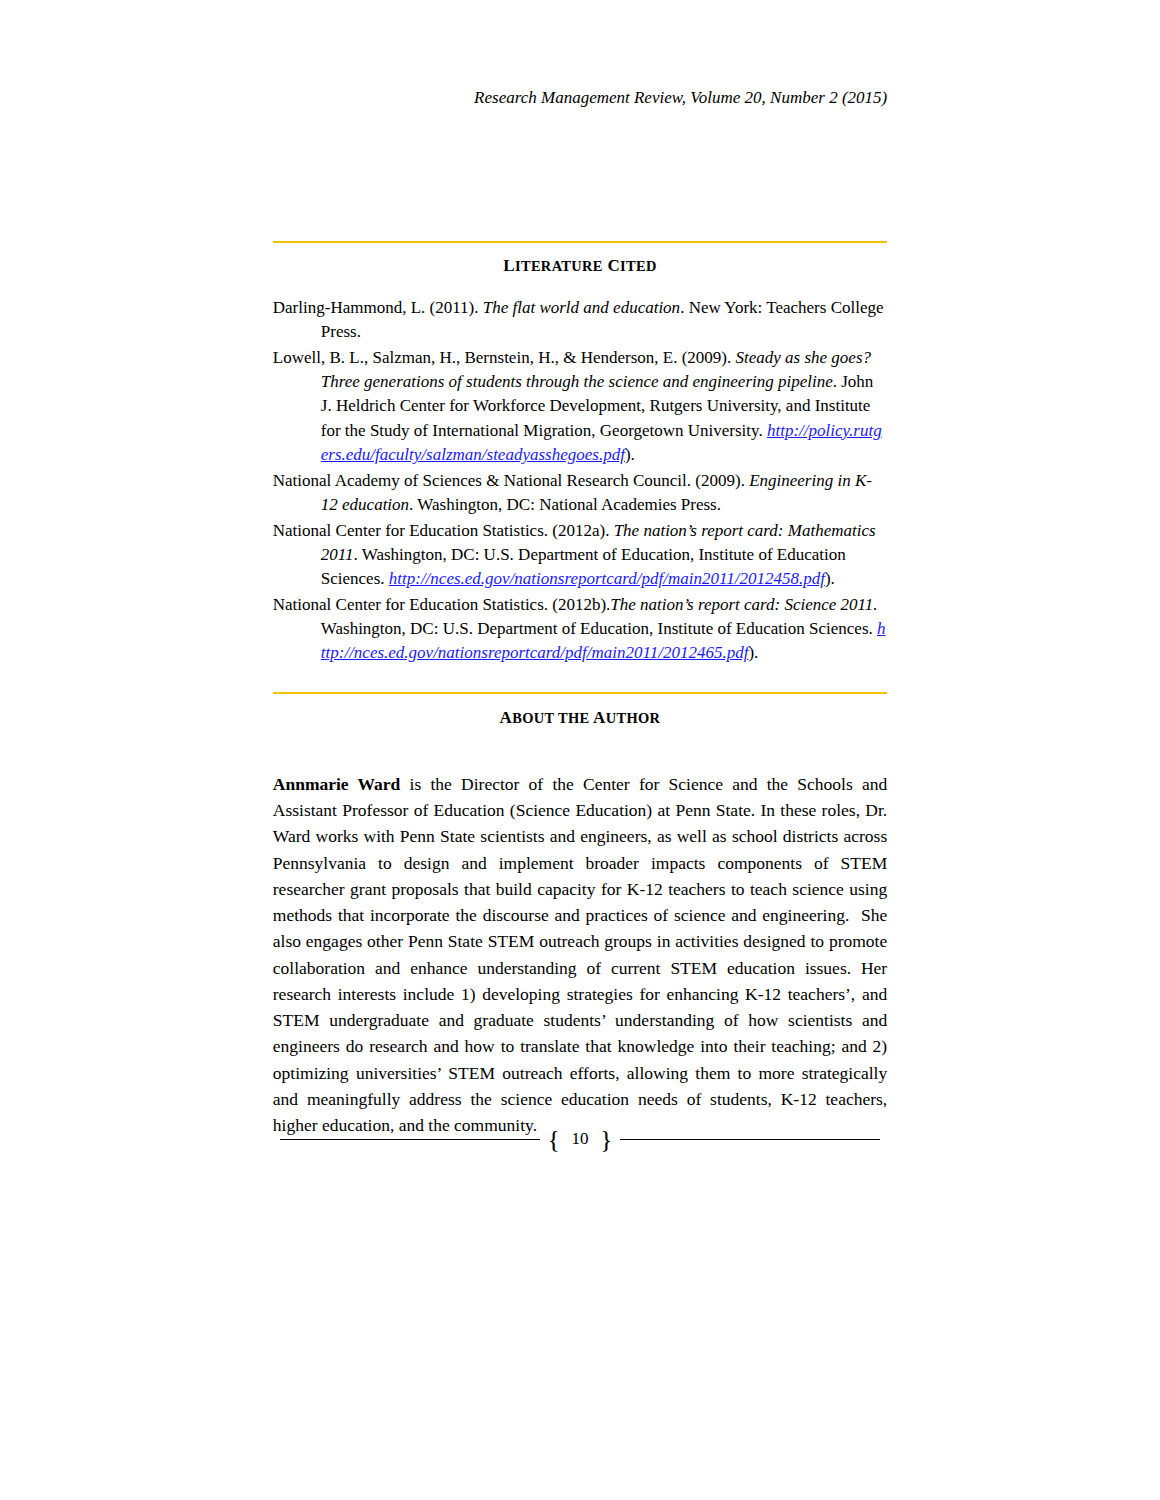Research Management Review, Volume 20, Number 2 (2015)
LITERATURE CITED
Darling-Hammond, L. (2011). The flat world and education. New York: Teachers College Press.
Lowell, B. L., Salzman, H., Bernstein, H., & Henderson, E. (2009). Steady as she goes? Three generations of students through the science and engineering pipeline. John J. Heldrich Center for Workforce Development, Rutgers University, and Institute for the Study of International Migration, Georgetown University. http://policy.rutgers.edu/faculty/salzman/steadyasshegoes.pdf).
National Academy of Sciences & National Research Council. (2009). Engineering in K-12 education. Washington, DC: National Academies Press.
National Center for Education Statistics. (2012a). The nation’s report card: Mathematics 2011. Washington, DC: U.S. Department of Education, Institute of Education Sciences. http://nces.ed.gov/nationsreportcard/pdf/main2011/2012458.pdf).
National Center for Education Statistics. (2012b).The nation’s report card: Science 2011. Washington, DC: U.S. Department of Education, Institute of Education Sciences. http://nces.ed.gov/nationsreportcard/pdf/main2011/2012465.pdf).
ABOUT THE AUTHOR
Annmarie Ward is the Director of the Center for Science and the Schools and Assistant Professor of Education (Science Education) at Penn State. In these roles, Dr. Ward works with Penn State scientists and engineers, as well as school districts across Pennsylvania to design and implement broader impacts components of STEM researcher grant proposals that build capacity for K-12 teachers to teach science using methods that incorporate the discourse and practices of science and engineering. She also engages other Penn State STEM outreach groups in activities designed to promote collaboration and enhance understanding of current STEM education issues. Her research interests include 1) developing strategies for enhancing K-12 teachers’, and STEM undergraduate and graduate students’ understanding of how scientists and engineers do research and how to translate that knowledge into their teaching; and 2) optimizing universities’ STEM outreach efforts, allowing them to more strategically and meaningfully address the science education needs of students, K-12 teachers, higher education, and the community.
{ 10 }